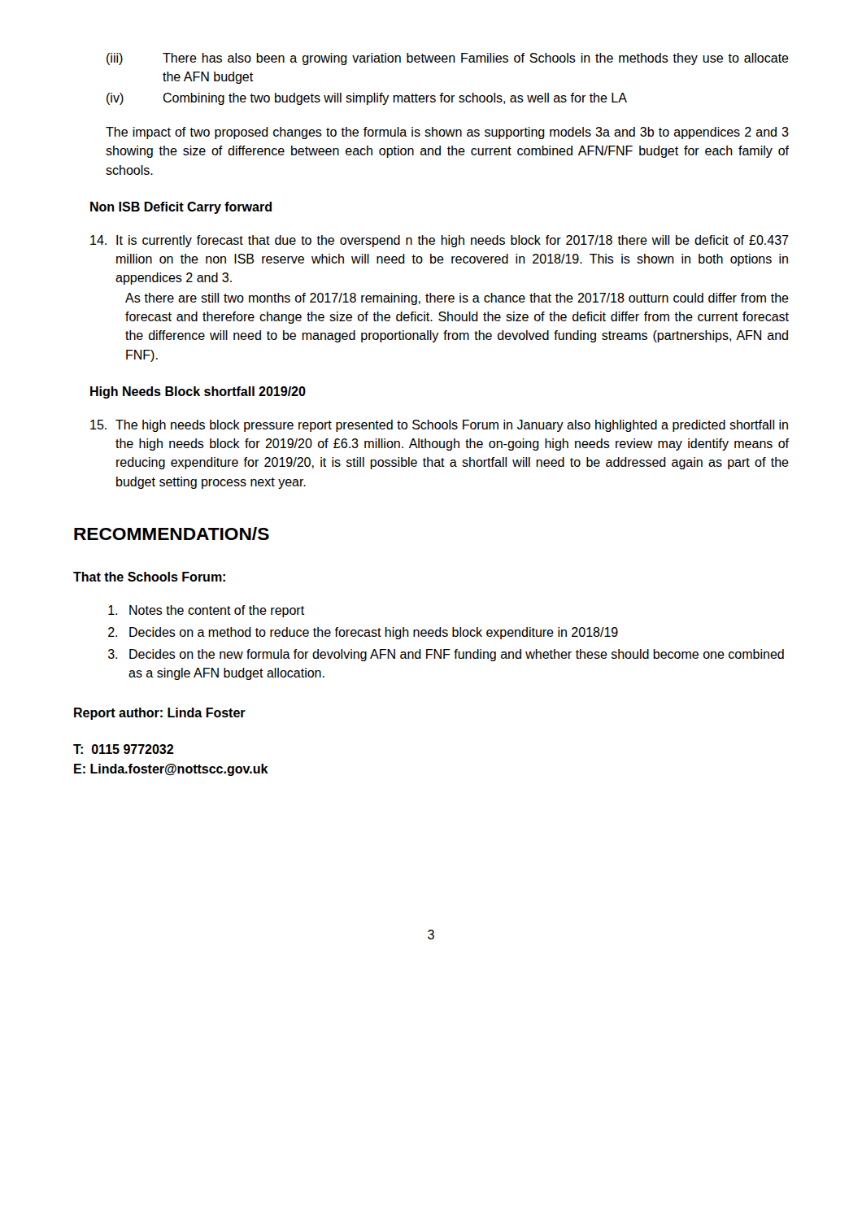(iii) There has also been a growing variation between Families of Schools in the methods they use to allocate the AFN budget
(iv) Combining the two budgets will simplify matters for schools, as well as for the LA
The impact of two proposed changes to the formula is shown as supporting models 3a and 3b to appendices 2 and 3 showing the size of difference between each option and the current combined AFN/FNF budget for each family of schools.
Non ISB Deficit Carry forward
14.
It is currently forecast that due to the overspend n the high needs block for 2017/18 there will be deficit of £0.437 million on the non ISB reserve which will need to be recovered in 2018/19. This is shown in both options in appendices 2 and 3.
As there are still two months of 2017/18 remaining, there is a chance that the 2017/18 outturn could differ from the forecast and therefore change the size of the deficit. Should the size of the deficit differ from the current forecast the difference will need to be managed proportionally from the devolved funding streams (partnerships, AFN and FNF).
High Needs Block shortfall 2019/20
15.
The high needs block pressure report presented to Schools Forum in January also highlighted a predicted shortfall in the high needs block for 2019/20 of £6.3 million. Although the on-going high needs review may identify means of reducing expenditure for 2019/20, it is still possible that a shortfall will need to be addressed again as part of the budget setting process next year.
RECOMMENDATION/S
That the Schools Forum:
Notes the content of the report
Decides on a method to reduce the forecast high needs block expenditure in 2018/19
Decides on the new formula for devolving AFN and FNF funding and whether these should become one combined as a single AFN budget allocation.
Report author: Linda Foster
T: 0115 9772032
E: Linda.foster@nottscc.gov.uk
3